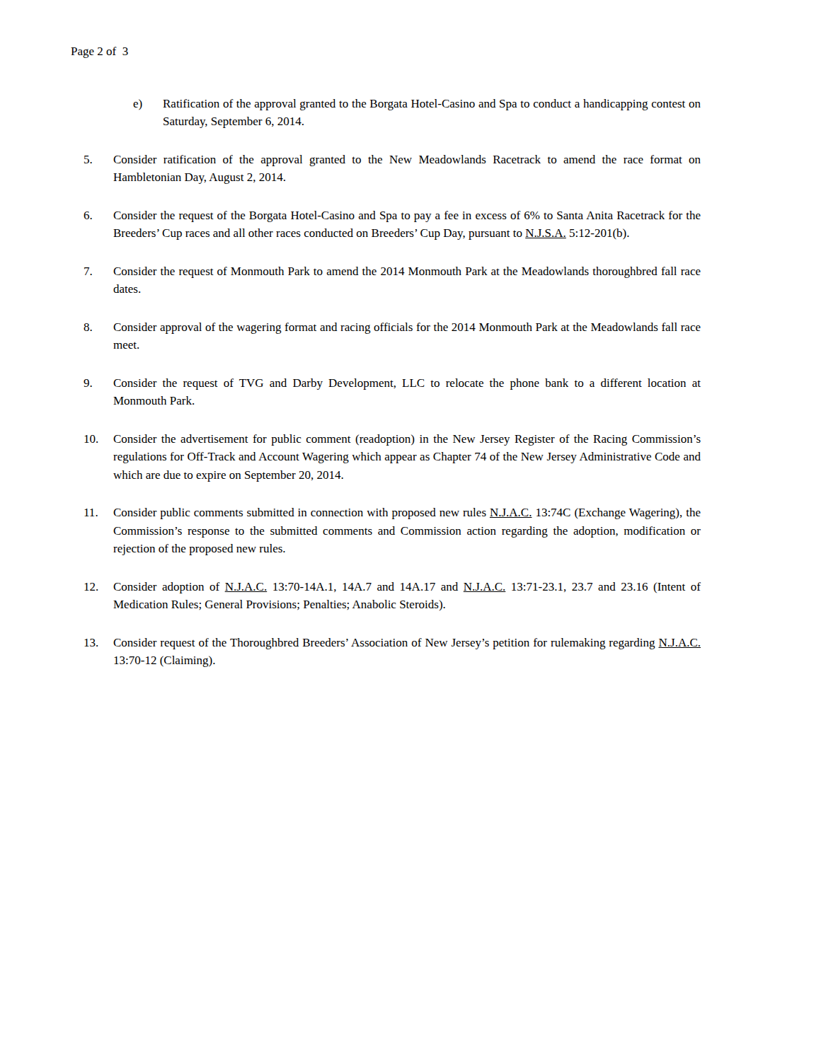Page 2 of 3
e) Ratification of the approval granted to the Borgata Hotel-Casino and Spa to conduct a handicapping contest on Saturday, September 6, 2014.
Consider ratification of the approval granted to the New Meadowlands Racetrack to amend the race format on Hambletonian Day, August 2, 2014.
Consider the request of the Borgata Hotel-Casino and Spa to pay a fee in excess of 6% to Santa Anita Racetrack for the Breeders’ Cup races and all other races conducted on Breeders’ Cup Day, pursuant to N.J.S.A. 5:12-201(b).
Consider the request of Monmouth Park to amend the 2014 Monmouth Park at the Meadowlands thoroughbred fall race dates.
Consider approval of the wagering format and racing officials for the 2014 Monmouth Park at the Meadowlands fall race meet.
Consider the request of TVG and Darby Development, LLC to relocate the phone bank to a different location at Monmouth Park.
Consider the advertisement for public comment (readoption) in the New Jersey Register of the Racing Commission’s regulations for Off-Track and Account Wagering which appear as Chapter 74 of the New Jersey Administrative Code and which are due to expire on September 20, 2014.
Consider public comments submitted in connection with proposed new rules N.J.A.C. 13:74C (Exchange Wagering), the Commission’s response to the submitted comments and Commission action regarding the adoption, modification or rejection of the proposed new rules.
Consider adoption of N.J.A.C. 13:70-14A.1, 14A.7 and 14A.17 and N.J.A.C. 13:71-23.1, 23.7 and 23.16 (Intent of Medication Rules; General Provisions; Penalties; Anabolic Steroids).
Consider request of the Thoroughbred Breeders’ Association of New Jersey’s petition for rulemaking regarding N.J.A.C. 13:70-12 (Claiming).